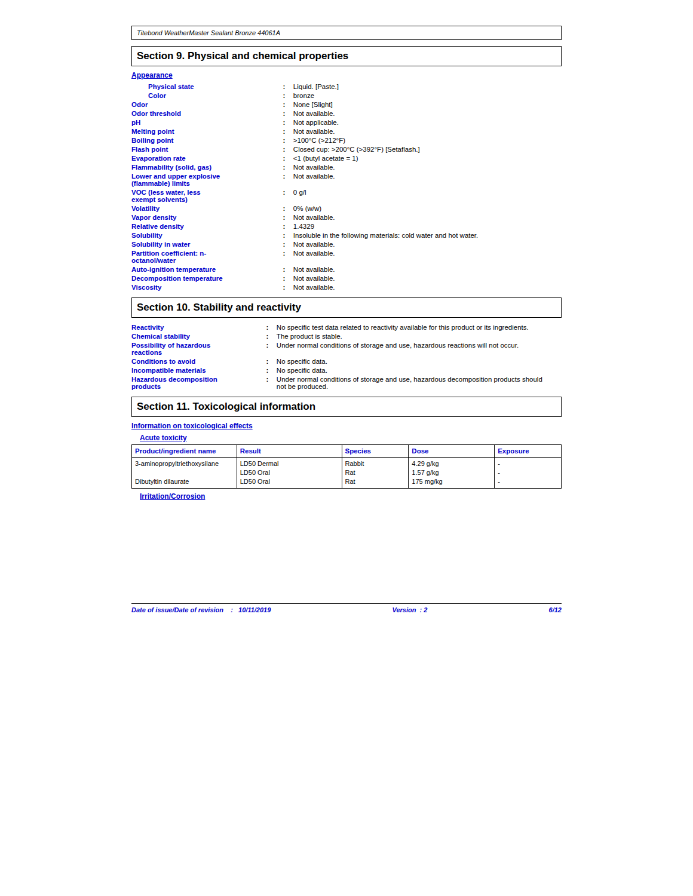Titebond WeatherMaster Sealant Bronze 44061A
Section 9. Physical and chemical properties
Appearance
| Physical state | : | Liquid. [Paste.] |
| Color | : | bronze |
| Odor | : | None [Slight] |
| Odor threshold | : | Not available. |
| pH | : | Not applicable. |
| Melting point | : | Not available. |
| Boiling point | : | >100°C (>212°F) |
| Flash point | : | Closed cup: >200°C (>392°F) [Setaflash.] |
| Evaporation rate | : | <1 (butyl acetate = 1) |
| Flammability (solid, gas) | : | Not available. |
| Lower and upper explosive (flammable) limits | : | Not available. |
| VOC (less water, less exempt solvents) | : | 0 g/l |
| Volatility | : | 0% (w/w) |
| Vapor density | : | Not available. |
| Relative density | : | 1.4329 |
| Solubility | : | Insoluble in the following materials: cold water and hot water. |
| Solubility in water | : | Not available. |
| Partition coefficient: n- octanol/water | : | Not available. |
| Auto-ignition temperature | : | Not available. |
| Decomposition temperature | : | Not available. |
| Viscosity | : | Not available. |
Section 10. Stability and reactivity
| Reactivity | : | No specific test data related to reactivity available for this product or its ingredients. |
| Chemical stability | : | The product is stable. |
| Possibility of hazardous reactions | : | Under normal conditions of storage and use, hazardous reactions will not occur. |
| Conditions to avoid | : | No specific data. |
| Incompatible materials | : | No specific data. |
| Hazardous decomposition products | : | Under normal conditions of storage and use, hazardous decomposition products should not be produced. |
Section 11. Toxicological information
Information on toxicological effects
Acute toxicity
| Product/ingredient name | Result | Species | Dose | Exposure |
| --- | --- | --- | --- | --- |
| 3-aminopropyltriethoxysilane Dibutyltin dilaurate | LD50 Dermal LD50 Oral LD50 Oral | Rabbit Rat Rat | 4.29 g/kg 1.57 g/kg 175 mg/kg | - - - |
Irritation/Corrosion
Date of issue/Date of revision : 10/11/2019
Version : 2
6/12